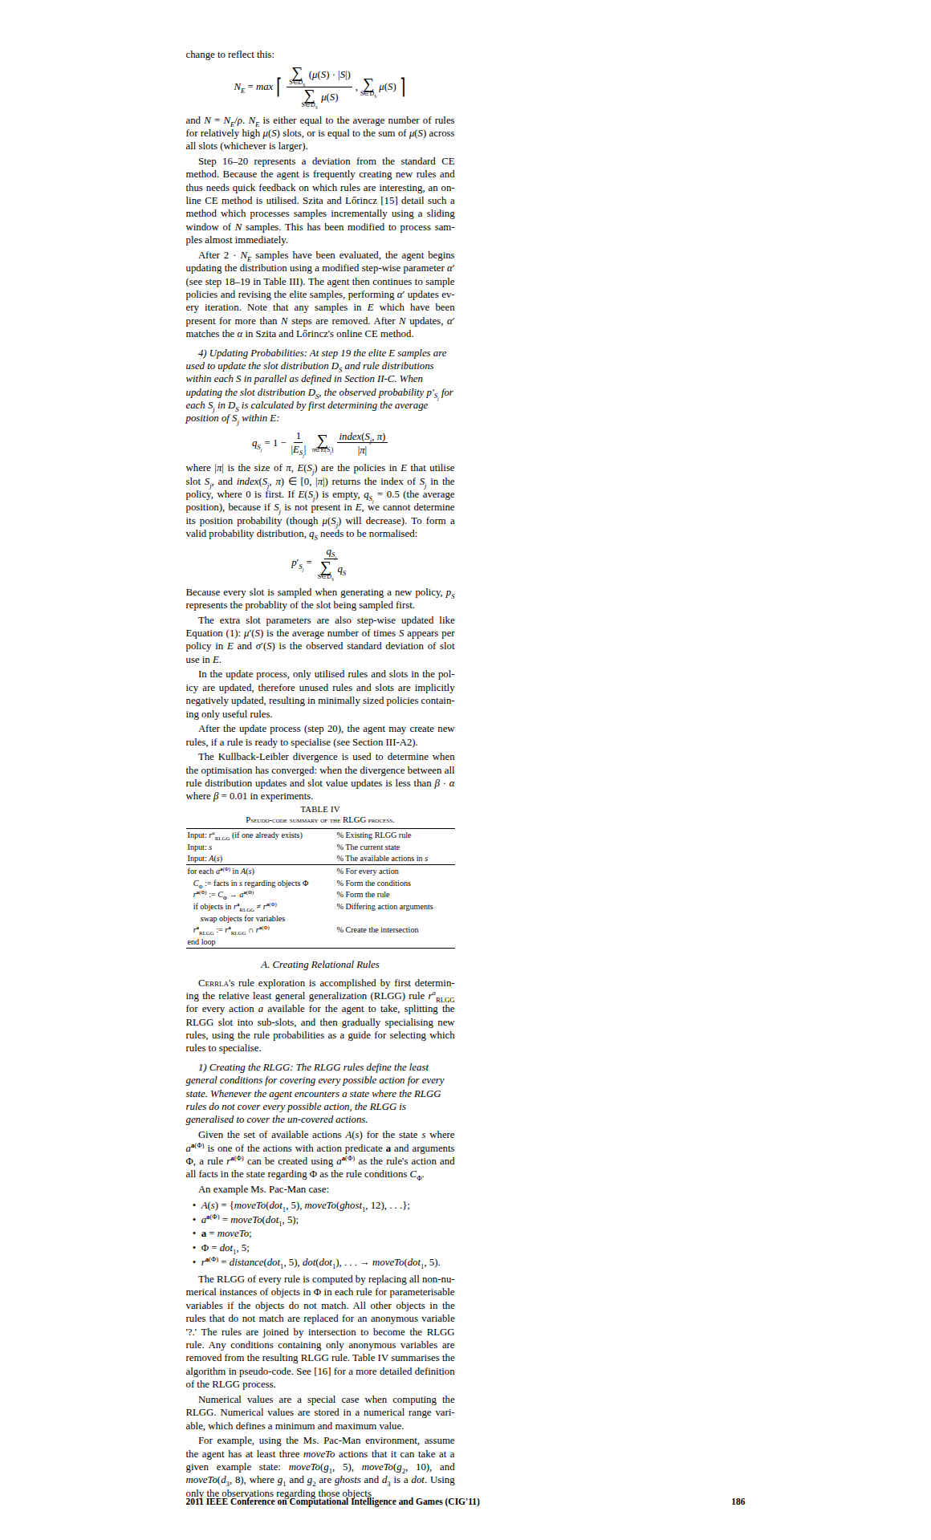change to reflect this:
NE = max ⌈ ∑S∈DS (μ(S) · |S|) ∑S∈DS μ(S) , ∑S∈DS μ(S) ⌉
and N = NE/ρ. NE is either equal to the average number of rules for relatively high μ(S) slots, or is equal to the sum of μ(S) across all slots (whichever is larger).
Step 16–20 represents a deviation from the standard CE method. Because the agent is frequently creating new rules and thus needs quick feedback on which rules are interesting, an online CE method is utilised. Szita and Lőrincz [15] detail such a method which processes samples incrementally using a sliding window of N samples. This has been modified to process samples almost immediately.
After 2 · NE samples have been evaluated, the agent begins updating the distribution using a modified step-wise parameter α′ (see step 18–19 in Table III). The agent then continues to sample policies and revising the elite samples, performing α′ updates every iteration. Note that any samples in E which have been present for more than N steps are removed. After N updates, α′ matches the α in Szita and Lőrincz's online CE method.
4) Updating Probabilities: At step 19 the elite E samples are used to update the slot distribution DS and rule distributions within each S in parallel as defined in Section II-C. When updating the slot distribution DS, the observed probability p′Sj for each Sj in DS is calculated by first determining the average position of Sj within E:
qSj = 1 − 1 |ESj| ∑π∈E(Sj) index(Sj, π) |π|
where |π| is the size of π, E(Sj) are the policies in E that utilise slot Sj, and index(Sj, π) ∈ [0, |π|) returns the index of Sj in the policy, where 0 is first. If E(Sj) is empty, qSj = 0.5 (the average position), because if Sj is not present in E, we cannot determine its position probability (though μ(Sj) will decrease). To form a valid probability distribution, qS needs to be normalised:
p′Sj = qSj ∑S∈DS qS
Because every slot is sampled when generating a new policy, pS represents the probablity of the slot being sampled first.
The extra slot parameters are also step-wise updated like Equation (1): μ′(S) is the average number of times S appears per policy in E and σ′(S) is the observed standard deviation of slot use in E.
In the update process, only utilised rules and slots in the policy are updated, therefore unused rules and slots are implicitly negatively updated, resulting in minimally sized policies containing only useful rules.
After the update process (step 20), the agent may create new rules, if a rule is ready to specialise (see Section III-A2).
The Kullback-Leibler divergence is used to determine when the optimisation has converged: when the divergence between all rule distribution updates and slot value updates is less than β · α where β = 0.01 in experiments.
TABLE IV
Pseudo-code summary of the RLGG process.
| Input: r a RLGG (if one already exists) | % Existing RLGG rule |
| Input: s | % The current state |
| Input: A ( s ) | % The available actions in s |
| for each a a (Φ) in A ( s ) | % For every action |
| C Φ := facts in s regarding objects Φ | % Form the conditions |
| r a (Φ) := C Φ → a a (Φ) | % Form the rule |
| if objects in r a RLGG ≠ r a (Φ) | % Differing action arguments |
| swap objects for variables | |
| r a RLGG := r a RLGG ∩ r a (Φ) | % Create the intersection |
| end loop | |
A. Creating Relational Rules
Cerrla's rule exploration is accomplished by first determining the relative least general generalization (RLGG) rule raRLGG for every action a available for the agent to take, splitting the RLGG slot into sub-slots, and then gradually specialising new rules, using the rule probabilities as a guide for selecting which rules to specialise.
1) Creating the RLGG: The RLGG rules define the least general conditions for covering every possible action for every state. Whenever the agent encounters a state where the RLGG rules do not cover every possible action, the RLGG is generalised to cover the un-covered actions.
Given the set of available actions A(s) for the state s where aa(Φ) is one of the actions with action predicate a and arguments Φ, a rule ra(Φ) can be created using aa(Φ) as the rule's action and all facts in the state regarding Φ as the rule conditions CΦ.
An example Ms. Pac-Man case:
A(s) = {moveTo(dot1, 5), moveTo(ghost1, 12), . . .};
aa(Φ) = moveTo(dot1, 5);
a = moveTo;
Φ = dot1, 5;
ra(Φ) = distance(dot1, 5), dot(dot1), . . . → moveTo(dot1, 5).
The RLGG of every rule is computed by replacing all non-numerical instances of objects in Φ in each rule for parameterisable variables if the objects do not match. All other objects in the rules that do not match are replaced for an anonymous variable '?.' The rules are joined by intersection to become the RLGG rule. Any conditions containing only anonymous variables are removed from the resulting RLGG rule. Table IV summarises the algorithm in pseudo-code. See [16] for a more detailed definition of the RLGG process.
Numerical values are a special case when computing the RLGG. Numerical values are stored in a numerical range variable, which defines a minimum and maximum value.
For example, using the Ms. Pac-Man environment, assume the agent has at least three moveTo actions that it can take at a given example state: moveTo(g1, 5), moveTo(g2, 10), and moveTo(d3, 8), where g1 and g2 are ghosts and d3 is a dot. Using only the observations regarding those objects
2011 IEEE Conference on Computational Intelligence and Games (CIG'11)
186